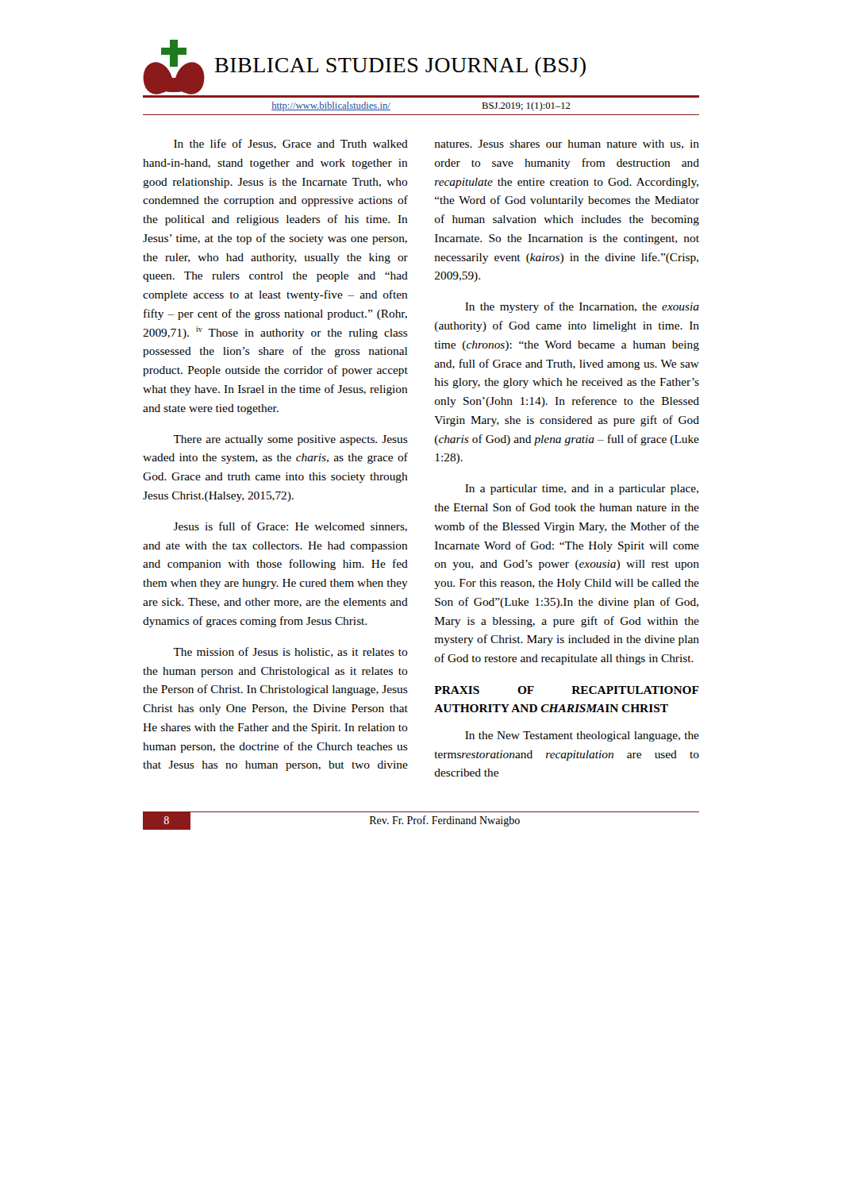BIBLICAL STUDIES JOURNAL (BSJ)
http://www.biblicalstudies.in/ BSJ.2019; 1(1):01–12
In the life of Jesus, Grace and Truth walked hand-in-hand, stand together and work together in good relationship. Jesus is the Incarnate Truth, who condemned the corruption and oppressive actions of the political and religious leaders of his time. In Jesus’ time, at the top of the society was one person, the ruler, who had authority, usually the king or queen. The rulers control the people and “had complete access to at least twenty-five – and often fifty – per cent of the gross national product.” (Rohr, 2009,71). iv Those in authority or the ruling class possessed the lion’s share of the gross national product. People outside the corridor of power accept what they have. In Israel in the time of Jesus, religion and state were tied together.
There are actually some positive aspects. Jesus waded into the system, as the charis, as the grace of God. Grace and truth came into this society through Jesus Christ.(Halsey, 2015,72).
Jesus is full of Grace: He welcomed sinners, and ate with the tax collectors. He had compassion and companion with those following him. He fed them when they are hungry. He cured them when they are sick. These, and other more, are the elements and dynamics of graces coming from Jesus Christ.
The mission of Jesus is holistic, as it relates to the human person and Christological as it relates to the Person of Christ. In Christological language, Jesus Christ has only One Person, the Divine Person that He shares with the Father and the Spirit. In relation to human person, the doctrine of the Church teaches us that Jesus has no human person, but two divine natures. Jesus shares our human nature with us, in order to save humanity from destruction and recapitulate the entire creation to God. Accordingly, “the Word of God voluntarily becomes the Mediator of human salvation which includes the becoming Incarnate. So the Incarnation is the contingent, not necessarily event (kairos) in the divine life.”(Crisp, 2009,59).
In the mystery of the Incarnation, the exousia (authority) of God came into limelight in time. In time (chronos): “the Word became a human being and, full of Grace and Truth, lived among us. We saw his glory, the glory which he received as the Father’s only Son’(John 1:14). In reference to the Blessed Virgin Mary, she is considered as pure gift of God (charis of God) and plena gratia – full of grace (Luke 1:28).
In a particular time, and in a particular place, the Eternal Son of God took the human nature in the womb of the Blessed Virgin Mary, the Mother of the Incarnate Word of God: “The Holy Spirit will come on you, and God’s power (exousia) will rest upon you. For this reason, the Holy Child will be called the Son of God”(Luke 1:35).In the divine plan of God, Mary is a blessing, a pure gift of God within the mystery of Christ. Mary is included in the divine plan of God to restore and recapitulate all things in Christ.
PRAXIS OF RECAPITULATIONOF AUTHORITY AND CHARISMAIN CHRIST
In the New Testament theological language, the termsrestorationand recapitulation are used to described the
8
Rev. Fr. Prof. Ferdinand Nwaigbo